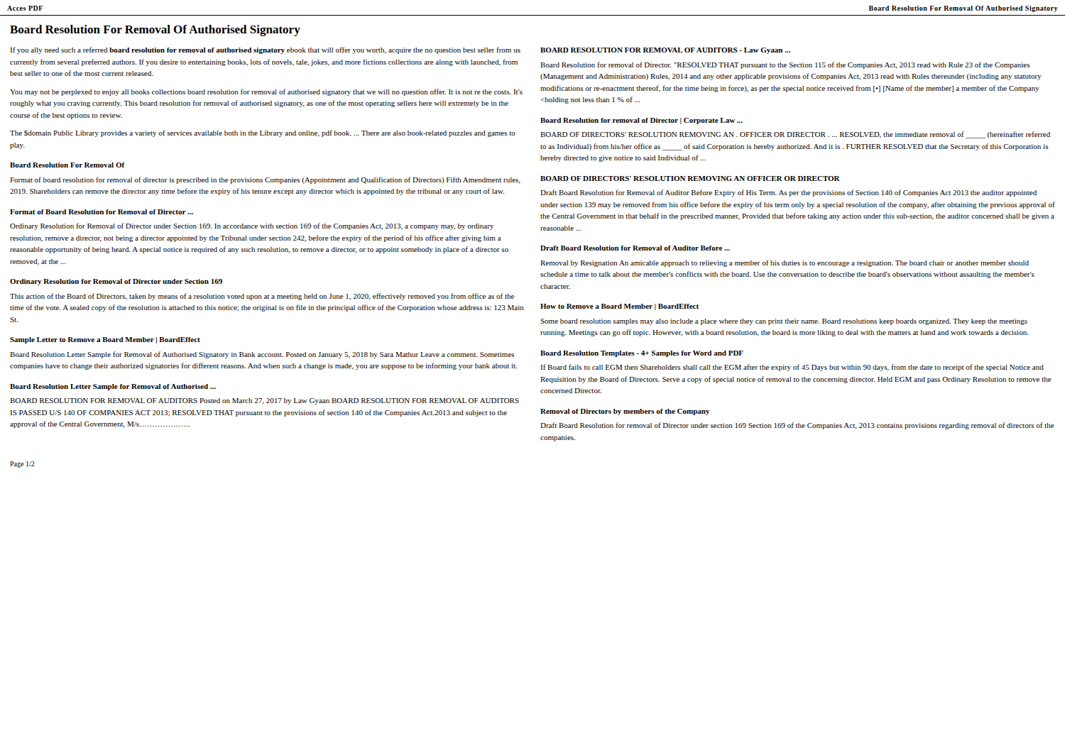Acces PDF
Board Resolution For Removal Of Authorised Signatory
Board Resolution For Removal Of Authorised Signatory
If you ally need such a referred board resolution for removal of authorised signatory ebook that will offer you worth, acquire the no question best seller from us currently from several preferred authors. If you desire to entertaining books, lots of novels, tale, jokes, and more fictions collections are along with launched, from best seller to one of the most current released.
You may not be perplexed to enjoy all books collections board resolution for removal of authorised signatory that we will no question offer. It is not re the costs. It's roughly what you craving currently. This board resolution for removal of authorised signatory, as one of the most operating sellers here will extremely be in the course of the best options to review.
The $domain Public Library provides a variety of services available both in the Library and online, pdf book. ... There are also book-related puzzles and games to play.
Board Resolution For Removal Of
Format of board resolution for removal of director is prescribed in the provisions Companies (Appointment and Qualification of Directors) Fifth Amendment rules, 2019. Shareholders can remove the director any time before the expiry of his tenure except any director which is appointed by the tribunal or any court of law.
Format of Board Resolution for Removal of Director ...
Ordinary Resolution for Removal of Director under Section 169. In accordance with section 169 of the Companies Act, 2013, a company may, by ordinary resolution, remove a director, not being a director appointed by the Tribunal under section 242, before the expiry of the period of his office after giving him a reasonable opportunity of being heard. A special notice is required of any such resolution, to remove a director, or to appoint somebody in place of a director so removed, at the ...
Ordinary Resolution for Removal of Director under Section 169
This action of the Board of Directors, taken by means of a resolution voted upon at a meeting held on June 1, 2020, effectively removed you from office as of the time of the vote. A sealed copy of the resolution is attached to this notice; the original is on file in the principal office of the Corporation whose address is: 123 Main St.
Sample Letter to Remove a Board Member | BoardEffect
Board Resolution Letter Sample for Removal of Authorised Signatory in Bank account. Posted on January 5, 2018 by Sara Mathur Leave a comment. Sometimes companies have to change their authorized signatories for different reasons. And when such a change is made, you are suppose to be informing your bank about it.
Board Resolution Letter Sample for Removal of Authorised ...
BOARD RESOLUTION FOR REMOVAL OF AUDITORS Posted on March 27, 2017 by Law Gyaan BOARD RESOLUTION FOR REMOVAL OF AUDITORS IS PASSED U/S 140 OF COMPANIES ACT 2013; RESOLVED THAT pursuant to the provisions of section 140 of the Companies Act.2013 and subject to the approval of the Central Government, M/s………………..
BOARD RESOLUTION FOR REMOVAL OF AUDITORS - Law Gyaan ...
Board Resolution for removal of Director. "RESOLVED THAT pursuant to the Section 115 of the Companies Act, 2013 read with Rule 23 of the Companies (Management and Administration) Rules, 2014 and any other applicable provisions of Companies Act, 2013 read with Rules thereunder (including any statutory modifications or re-enactment thereof, for the time being in force), as per the special notice received from [•] [Name of the member] a member of the Company <holding not less than 1 % of ...
Board Resolution for removal of Director | Corporate Law ...
BOARD OF DIRECTORS' RESOLUTION REMOVING AN . OFFICER OR DIRECTOR . ... RESOLVED, the immediate removal of _____ (hereinafter referred to as Individual) from his/her office as _____ of said Corporation is hereby authorized. And it is . FURTHER RESOLVED that the Secretary of this Corporation is hereby directed to give notice to said Individual of ...
BOARD OF DIRECTORS' RESOLUTION REMOVING AN OFFICER OR DIRECTOR
Draft Board Resolution for Removal of Auditor Before Expiry of His Term. As per the provisions of Section 140 of Companies Act 2013 the auditor appointed under section 139 may be removed from his office before the expiry of his term only by a special resolution of the company, after obtaining the previous approval of the Central Government in that behalf in the prescribed manner, Provided that before taking any action under this sub-section, the auditor concerned shall be given a reasonable ...
Draft Board Resolution for Removal of Auditor Before ...
Removal by Resignation An amicable approach to relieving a member of his duties is to encourage a resignation. The board chair or another member should schedule a time to talk about the member's conflicts with the board. Use the conversation to describe the board's observations without assaulting the member's character.
How to Remove a Board Member | BoardEffect
Some board resolution samples may also include a place where they can print their name. Board resolutions keep boards organized. They keep the meetings running. Meetings can go off topic. However, with a board resolution, the board is more liking to deal with the matters at hand and work towards a decision.
Board Resolution Templates - 4+ Samples for Word and PDF
If Board fails to call EGM then Shareholders shall call the EGM after the expiry of 45 Days but within 90 days, from the date to receipt of the special Notice and Requisition by the Board of Directors. Serve a copy of special notice of removal to the concerning director. Held EGM and pass Ordinary Resolution to remove the concerned Director.
Removal of Directors by members of the Company
Draft Board Resolution for removal of Director under section 169 Section 169 of the Companies Act, 2013 contains provisions regarding removal of directors of the companies.
Page 1/2